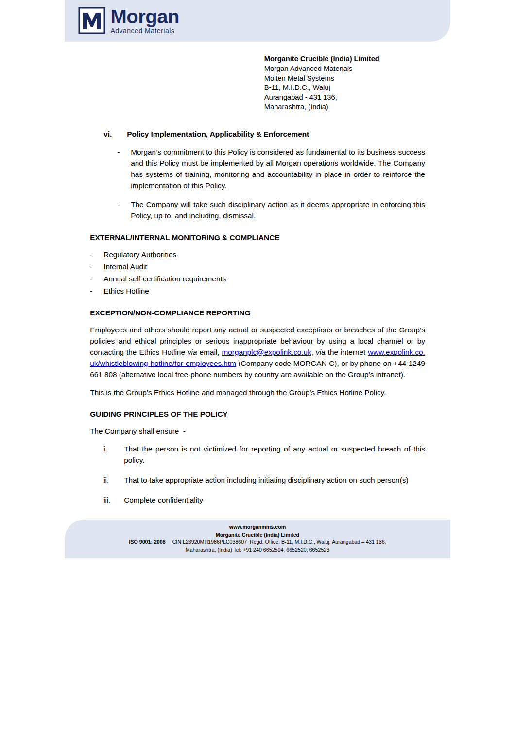Morgan
Advanced Materials
Morganite Crucible (India) Limited
Morgan Advanced Materials
Molten Metal Systems
B-11, M.I.D.C., Waluj
Aurangabad - 431 136,
Maharashtra, (India)
vi.
Policy Implementation, Applicability & Enforcement
- Morgan’s commitment to this Policy is considered as fundamental to its business success and this Policy must be implemented by all Morgan operations worldwide. The Company has systems of training, monitoring and accountability in place in order to reinforce the implementation of this Policy.
- The Company will take such disciplinary action as it deems appropriate in enforcing this Policy, up to, and including, dismissal.
EXTERNAL/INTERNAL MONITORING & COMPLIANCE
-Regulatory Authorities
-Internal Audit
-Annual self-certification requirements
-Ethics Hotline
EXCEPTION/NON-COMPLIANCE REPORTING
Employees and others should report any actual or suspected exceptions or breaches of the Group’s policies and ethical principles or serious inappropriate behaviour by using a local channel or by contacting the Ethics Hotline via email, morganplc@expolink.co.uk, via the internet www.expolink.co.uk/whistleblowing-hotline/for-employees.htm (Company code MORGAN C), or by phone on +44 1249 661 808 (alternative local free-phone numbers by country are available on the Group’s intranet).
This is the Group’s Ethics Hotline and managed through the Group’s Ethics Hotline Policy.
GUIDING PRINCIPLES OF THE POLICY
The Company shall ensure -
i. That the person is not victimized for reporting of any actual or suspected breach of this policy.
ii. That to take appropriate action including initiating disciplinary action on such person(s)
iii. Complete confidentiality
www.morganmms.com
Morganite Crucible (India) Limited
ISO 9001: 2008 CIN:L26920MH1986PLC038607 Regd. Office: B-11, M.I.D.C., Waluj, Aurangabad – 431 136,
Maharashtra, (India) Tel: +91 240 6652504, 6652520, 6652523